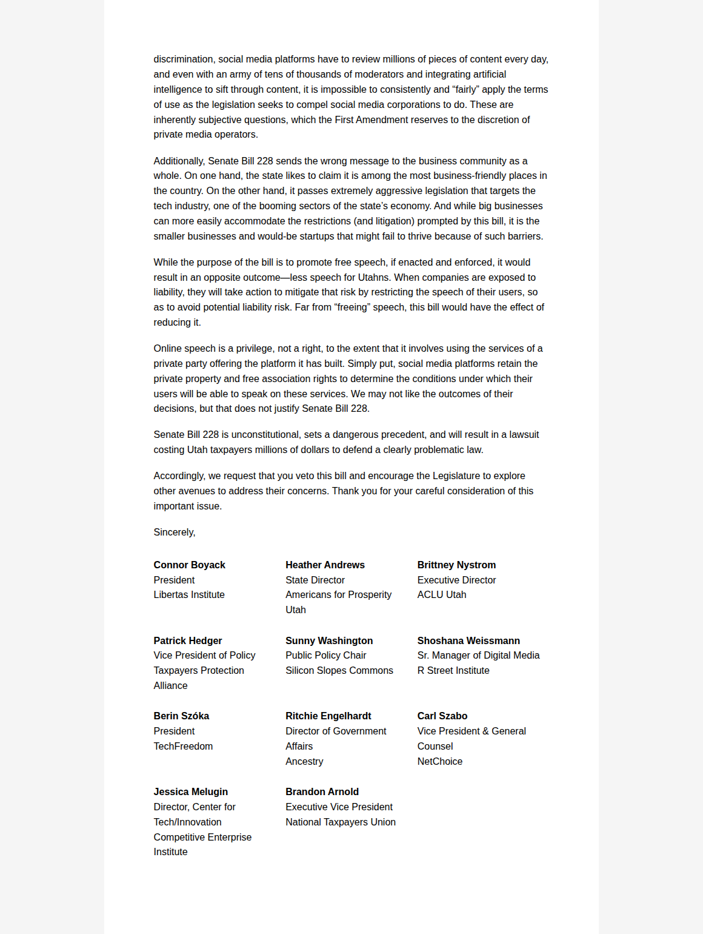discrimination, social media platforms have to review millions of pieces of content every day, and even with an army of tens of thousands of moderators and integrating artificial intelligence to sift through content, it is impossible to consistently and “fairly” apply the terms of use as the legislation seeks to compel social media corporations to do. These are inherently subjective questions, which the First Amendment reserves to the discretion of private media operators.
Additionally, Senate Bill 228 sends the wrong message to the business community as a whole. On one hand, the state likes to claim it is among the most business-friendly places in the country. On the other hand, it passes extremely aggressive legislation that targets the tech industry, one of the booming sectors of the state’s economy. And while big businesses can more easily accommodate the restrictions (and litigation) prompted by this bill, it is the smaller businesses and would-be startups that might fail to thrive because of such barriers.
While the purpose of the bill is to promote free speech, if enacted and enforced, it would result in an opposite outcome—less speech for Utahns. When companies are exposed to liability, they will take action to mitigate that risk by restricting the speech of their users, so as to avoid potential liability risk. Far from “freeing” speech, this bill would have the effect of reducing it.
Online speech is a privilege, not a right, to the extent that it involves using the services of a private party offering the platform it has built. Simply put, social media platforms retain the private property and free association rights to determine the conditions under which their users will be able to speak on these services. We may not like the outcomes of their decisions, but that does not justify Senate Bill 228.
Senate Bill 228 is unconstitutional, sets a dangerous precedent, and will result in a lawsuit costing Utah taxpayers millions of dollars to defend a clearly problematic law.
Accordingly, we request that you veto this bill and encourage the Legislature to explore other avenues to address their concerns. Thank you for your careful consideration of this important issue.
Sincerely,
| Connor Boyack President Libertas Institute | Heather Andrews State Director Americans for Prosperity Utah | Brittney Nystrom Executive Director ACLU Utah |
| Patrick Hedger Vice President of Policy Taxpayers Protection Alliance | Sunny Washington Public Policy Chair Silicon Slopes Commons | Shoshana Weissmann Sr. Manager of Digital Media R Street Institute |
| Berin Szóka President TechFreedom | Ritchie Engelhardt Director of Government Affairs Ancestry | Carl Szabo Vice President & General Counsel NetChoice |
| Jessica Melugin Director, Center for Tech/Innovation Competitive Enterprise Institute | Brandon Arnold Executive Vice President National Taxpayers Union | |